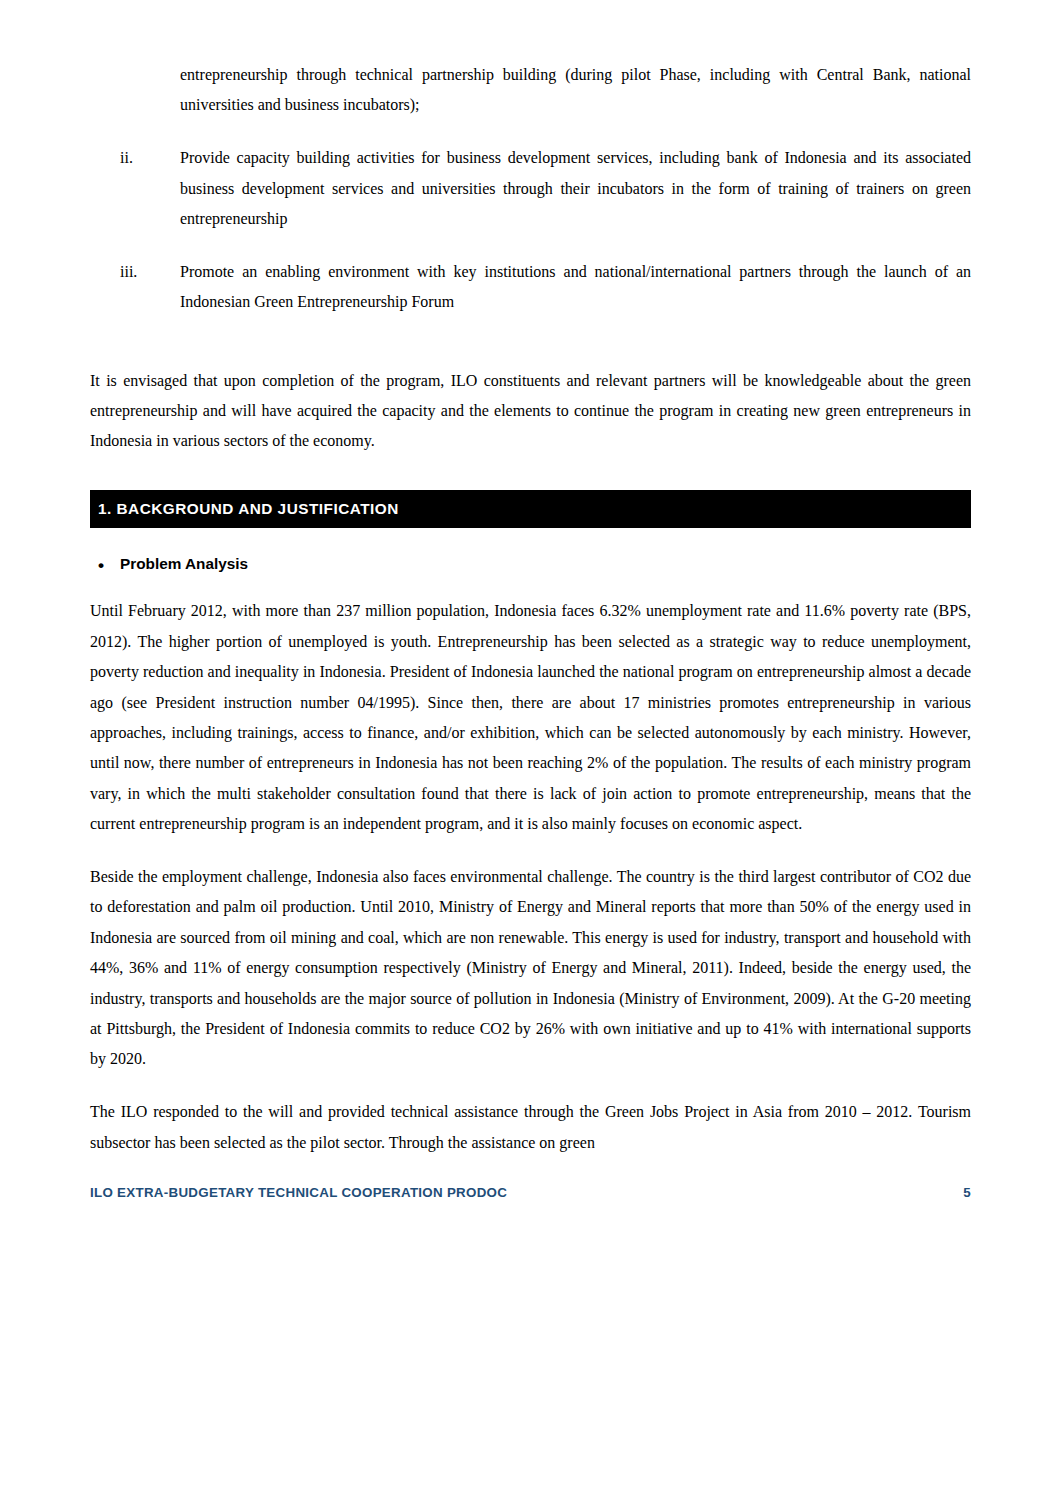entrepreneurship through technical partnership building (during pilot Phase, including with Central Bank, national universities and business incubators);
ii. Provide capacity building activities for business development services, including bank of Indonesia and its associated business development services and universities through their incubators in the form of training of trainers on green entrepreneurship
iii. Promote an enabling environment with key institutions and national/international partners through the launch of an Indonesian Green Entrepreneurship Forum
It is envisaged that upon completion of the program, ILO constituents and relevant partners will be knowledgeable about the green entrepreneurship and will have acquired the capacity and the elements to continue the program in creating new green entrepreneurs in Indonesia in various sectors of the economy.
1. BACKGROUND AND JUSTIFICATION
Problem Analysis
Until February 2012, with more than 237 million population, Indonesia faces 6.32% unemployment rate and 11.6% poverty rate (BPS, 2012). The higher portion of unemployed is youth. Entrepreneurship has been selected as a strategic way to reduce unemployment, poverty reduction and inequality in Indonesia. President of Indonesia launched the national program on entrepreneurship almost a decade ago (see President instruction number 04/1995). Since then, there are about 17 ministries promotes entrepreneurship in various approaches, including trainings, access to finance, and/or exhibition, which can be selected autonomously by each ministry. However, until now, there number of entrepreneurs in Indonesia has not been reaching 2% of the population. The results of each ministry program vary, in which the multi stakeholder consultation found that there is lack of join action to promote entrepreneurship, means that the current entrepreneurship program is an independent program, and it is also mainly focuses on economic aspect.
Beside the employment challenge, Indonesia also faces environmental challenge. The country is the third largest contributor of CO2 due to deforestation and palm oil production. Until 2010, Ministry of Energy and Mineral reports that more than 50% of the energy used in Indonesia are sourced from oil mining and coal, which are non renewable. This energy is used for industry, transport and household with 44%, 36% and 11% of energy consumption respectively (Ministry of Energy and Mineral, 2011). Indeed, beside the energy used, the industry, transports and households are the major source of pollution in Indonesia (Ministry of Environment, 2009). At the G-20 meeting at Pittsburgh, the President of Indonesia commits to reduce CO2 by 26% with own initiative and up to 41% with international supports by 2020.
The ILO responded to the will and provided technical assistance through the Green Jobs Project in Asia from 2010 – 2012. Tourism subsector has been selected as the pilot sector. Through the assistance on green
ILO EXTRA-BUDGETARY TECHNICAL COOPERATION PRODOC 5